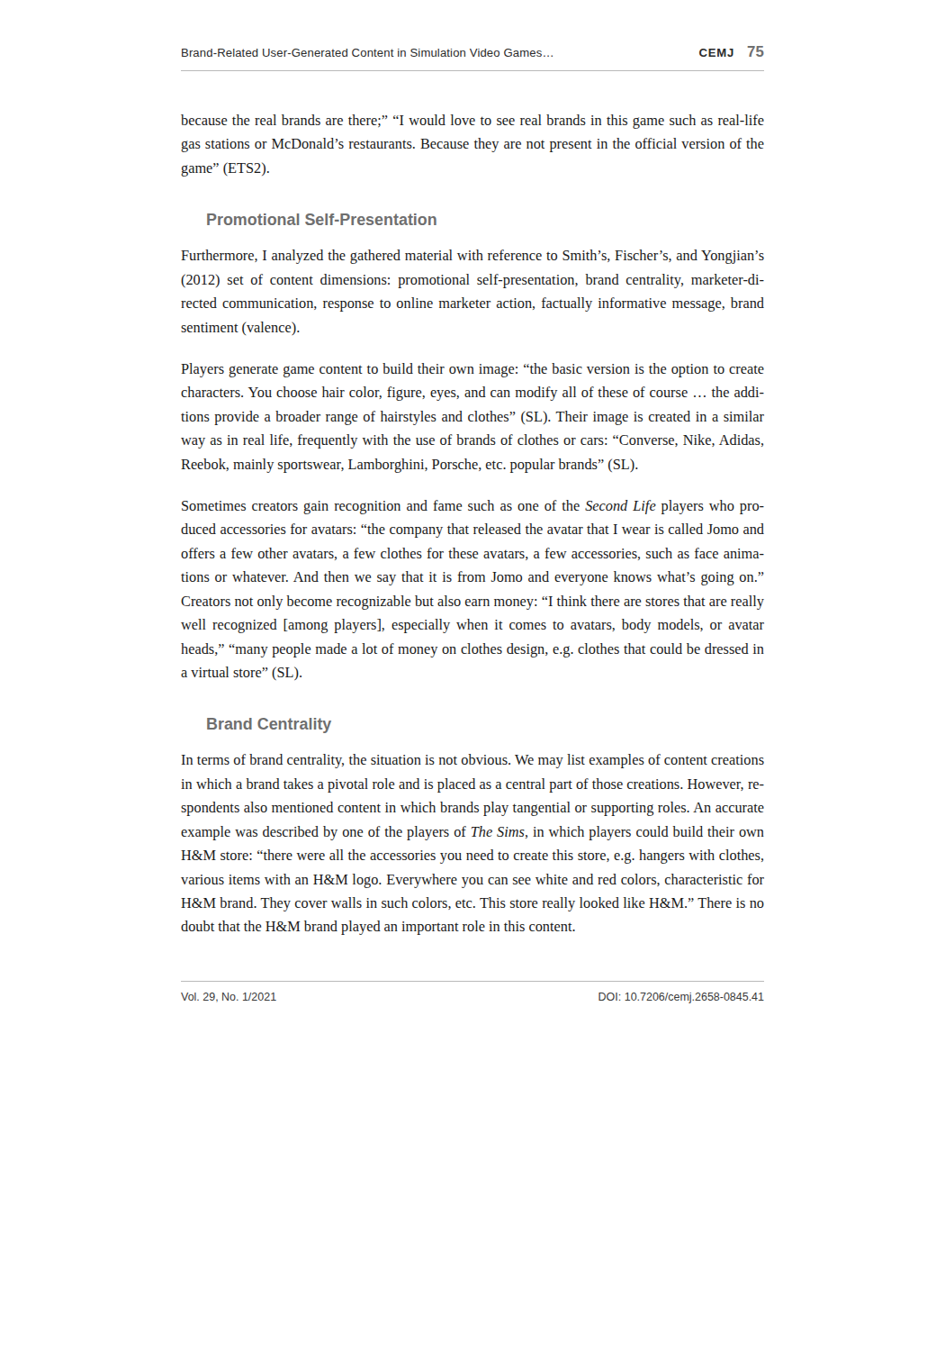Brand-Related User-Generated Content in Simulation Video Games… CEMJ 75
because the real brands are there;” “I would love to see real brands in this game such as real-life gas stations or McDonald’s restaurants. Because they are not present in the official version of the game” (ETS2).
Promotional Self-Presentation
Furthermore, I analyzed the gathered material with reference to Smith’s, Fischer’s, and Yongjian’s (2012) set of content dimensions: promotional self-presentation, brand centrality, marketer-directed communication, response to online marketer action, factually informative message, brand sentiment (valence).
Players generate game content to build their own image: “the basic version is the option to create characters. You choose hair color, figure, eyes, and can modify all of these of course … the additions provide a broader range of hairstyles and clothes” (SL). Their image is created in a similar way as in real life, frequently with the use of brands of clothes or cars: “Converse, Nike, Adidas, Reebok, mainly sportswear, Lamborghini, Porsche, etc. popular brands” (SL).
Sometimes creators gain recognition and fame such as one of the Second Life players who produced accessories for avatars: “the company that released the avatar that I wear is called Jomo and offers a few other avatars, a few clothes for these avatars, a few accessories, such as face animations or whatever. And then we say that it is from Jomo and everyone knows what’s going on.” Creators not only become recognizable but also earn money: “I think there are stores that are really well recognized [among players], especially when it comes to avatars, body models, or avatar heads,” “many people made a lot of money on clothes design, e.g. clothes that could be dressed in a virtual store” (SL).
Brand Centrality
In terms of brand centrality, the situation is not obvious. We may list examples of content creations in which a brand takes a pivotal role and is placed as a central part of those creations. However, respondents also mentioned content in which brands play tangential or supporting roles. An accurate example was described by one of the players of The Sims, in which players could build their own H&M store: “there were all the accessories you need to create this store, e.g. hangers with clothes, various items with an H&M logo. Everywhere you can see white and red colors, characteristic for H&M brand. They cover walls in such colors, etc. This store really looked like H&M.” There is no doubt that the H&M brand played an important role in this content.
Vol. 29, No. 1/2021 DOI: 10.7206/cemj.2658-0845.41